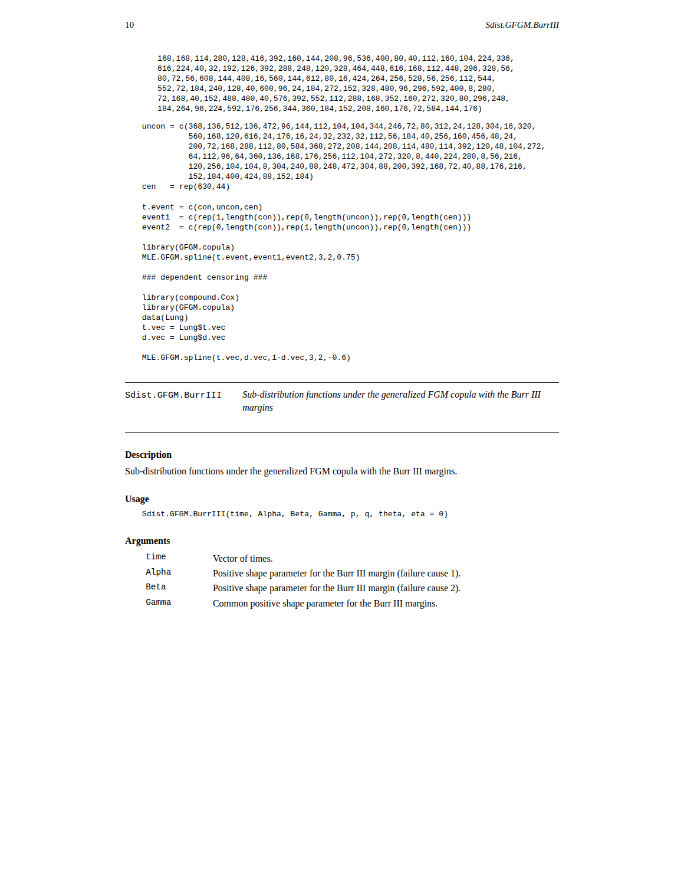10 Sdist.GFGM.BurrIII
168,168,114,280,128,416,392,160,144,208,96,536,400,80,40,112,160,104,224,336,
616,224,40,32,192,126,392,288,248,120,328,464,448,616,168,112,448,296,328,56,
80,72,56,608,144,408,16,560,144,612,80,16,424,264,256,528,56,256,112,544,
552,72,184,240,128,40,600,96,24,184,272,152,328,480,96,296,592,400,8,280,
72,168,40,152,488,480,40,576,392,552,112,288,168,352,160,272,320,80,296,248,
184,264,96,224,592,176,256,344,360,184,152,208,160,176,72,584,144,176)
uncon = c(368,136,512,136,472,96,144,112,104,104,344,246,72,80,312,24,128,304,16,320,
          560,168,120,616,24,176,16,24,32,232,32,112,56,184,40,256,160,456,48,24,
          200,72,168,288,112,80,584,368,272,208,144,208,114,480,114,392,120,48,104,272,
          64,112,96,64,360,136,168,176,256,112,104,272,320,8,440,224,280,8,56,216,
          120,256,104,104,8,304,240,88,248,472,304,88,200,392,168,72,40,88,176,216,
          152,184,400,424,88,152,184)
cen   = rep(630,44)

t.event = c(con,uncon,cen)
event1  = c(rep(1,length(con)),rep(0,length(uncon)),rep(0,length(cen)))
event2  = c(rep(0,length(con)),rep(1,length(uncon)),rep(0,length(cen)))

library(GFGM.copula)
MLE.GFGM.spline(t.event,event1,event2,3,2,0.75)

### dependent censoring ###

library(compound.Cox)
library(GFGM.copula)
data(Lung)
t.vec = Lung$t.vec
d.vec = Lung$d.vec

MLE.GFGM.spline(t.vec,d.vec,1-d.vec,3,2,-0.6)
Sdist.GFGM.BurrIII Sub-distribution functions under the generalized FGM copula with the Burr III margins
Description
Sub-distribution functions under the generalized FGM copula with the Burr III margins.
Usage
Sdist.GFGM.BurrIII(time, Alpha, Beta, Gamma, p, q, theta, eta = 0)
Arguments
| time | Vector of times. |
| Alpha | Positive shape parameter for the Burr III margin (failure cause 1). |
| Beta | Positive shape parameter for the Burr III margin (failure cause 2). |
| Gamma | Common positive shape parameter for the Burr III margins. |